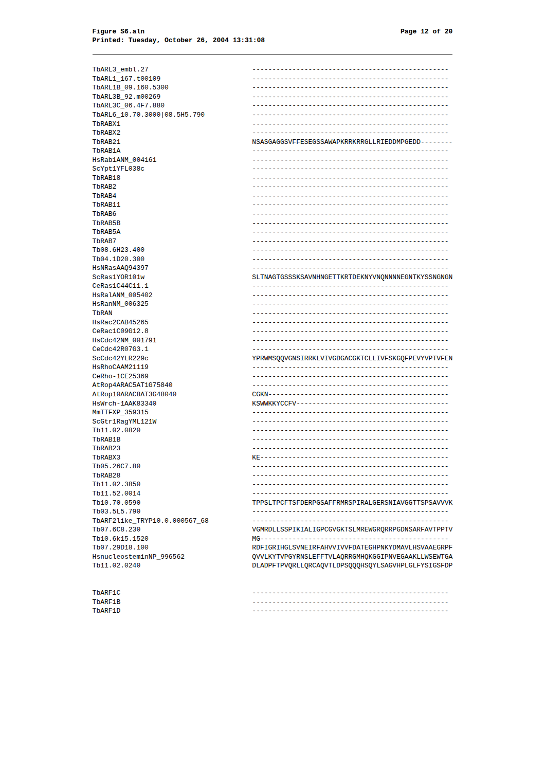Figure S6.aln Printed: Tuesday, October 26, 2004 13:31:08
Page 12 of 20
| TbARL3_embl.27 | ------------------------------------------------- |
| TbARL1_167.t00109 | ------------------------------------------------- |
| TbARL1B_09.160.5300 | ------------------------------------------------- |
| TbARL3B_92.m00269 | ------------------------------------------------- |
| TbARL3C_06.4F7.880 | ------------------------------------------------- |
| TbARL6_10.70.3000/08.5H5.790 | ------------------------------------------------- |
| TbRABX1 | ------------------------------------------------- |
| TbRABX2 | ------------------------------------------------- |
| TbRAB21 | NSASGAGGSVFFESEGSSAWAPKRRKRRGLLRIEDDMPGEDD-------- |
| TbRAB1A | ------------------------------------------------- |
| HsRab1ANM_004161 | ------------------------------------------------- |
| ScYpt1YFL038c | ------------------------------------------------- |
| TbRAB18 | ------------------------------------------------- |
| TbRAB2 | ------------------------------------------------- |
| TbRAB4 | ------------------------------------------------- |
| TbRAB11 | ------------------------------------------------- |
| TbRAB6 | ------------------------------------------------- |
| TbRAB5B | ------------------------------------------------- |
| TbRAB5A | ------------------------------------------------- |
| TbRAB7 | ------------------------------------------------- |
| Tb08.6H23.400 | ------------------------------------------------- |
| Tb04.1D20.300 | ------------------------------------------------- |
| HsNRasAAQ94397 | ------------------------------------------------- |
| ScRas1YOR101w | SLTNAGTGSSSKSAVNHNGETTKRTDEKNYVNQNNNNEGNTKYSSNGNGN |
| CeRas1C44C11.1 | ------------------------------------------------- |
| HsRalANM_005402 | ------------------------------------------------- |
| HsRanNM_006325 | ------------------------------------------------- |
| TbRAN | ------------------------------------------------- |
| HsRac2CAB45265 | ------------------------------------------------- |
| CeRac1C09G12.8 | ------------------------------------------------- |
| HsCdc42NM_001791 | ------------------------------------------------- |
| CeCdc42R07G3.1 | ------------------------------------------------- |
| ScCdc42YLR229c | YPRWMSQQVGNSIRRKLVIVGDGACGKTCLLIVFSKGQFPEVYVPTVFEN |
| HsRhoCAAM21119 | ------------------------------------------------- |
| CeRho-1CE25369 | ------------------------------------------------- |
| AtRop4ARAC5AT1G75840 | ------------------------------------------------- |
| AtRop10ARAC8AT3G48040 | CGKN--------------------------------------------- |
| HsWrch-1AAK83340 | KSWWKKYCCFV-------------------------------------- |
| MmTTFXP_359315 | ------------------------------------------------- |
| ScGtr1RagYML121W | ------------------------------------------------- |
| Tb11.02.0820 | ------------------------------------------------- |
| TbRAB1B | ------------------------------------------------- |
| TbRAB23 | ------------------------------------------------- |
| TbRABX3 | KE----------------------------------------------- |
| Tb05.26C7.80 | ------------------------------------------------- |
| TbRAB28 | ------------------------------------------------- |
| Tb11.02.3850 | ------------------------------------------------- |
| Tb11.52.0014 | ------------------------------------------------- |
| Tb10.70.0590 | TPPSLTPCFTSFDERPGSAFFRMRSPIRALGERSNIAVGGTTSPSAVVVK |
| Tb03.5L5.790 | ------------------------------------------------- |
| TbARF2like_TRYP10.0.000567_68 | ------------------------------------------------- |
| Tb07.6C8.230 | VGMRDLLSSPIKIALIGPCGVGKTSLMREWGRQRRPGDNSARFAVTPPTV |
| Tb10.6k15.1520 | MG----------------------------------------------- |
| Tb07.29D18.100 | RDFIGRIHGLSVNEIRFAHVVIVVFDATEGHPNKYDMAVLHSVAAEGRPF |
| HsnucleosteminNP_996562 | QVVLKYTVPGYRNSLEFFTVLAQRRGMHQKGGIPNVEGAAKLLWSEWTGA |
| Tb11.02.0240 | DLADPFTPVQRLLQRCAQVTLDPSQQQHSQYLSAGVHPLGLFYSIGSFDP |
| TbARF1C | ------------------------------------------------- |
| TbARF1B | ------------------------------------------------- |
| TbARF1D | ------------------------------------------------- |